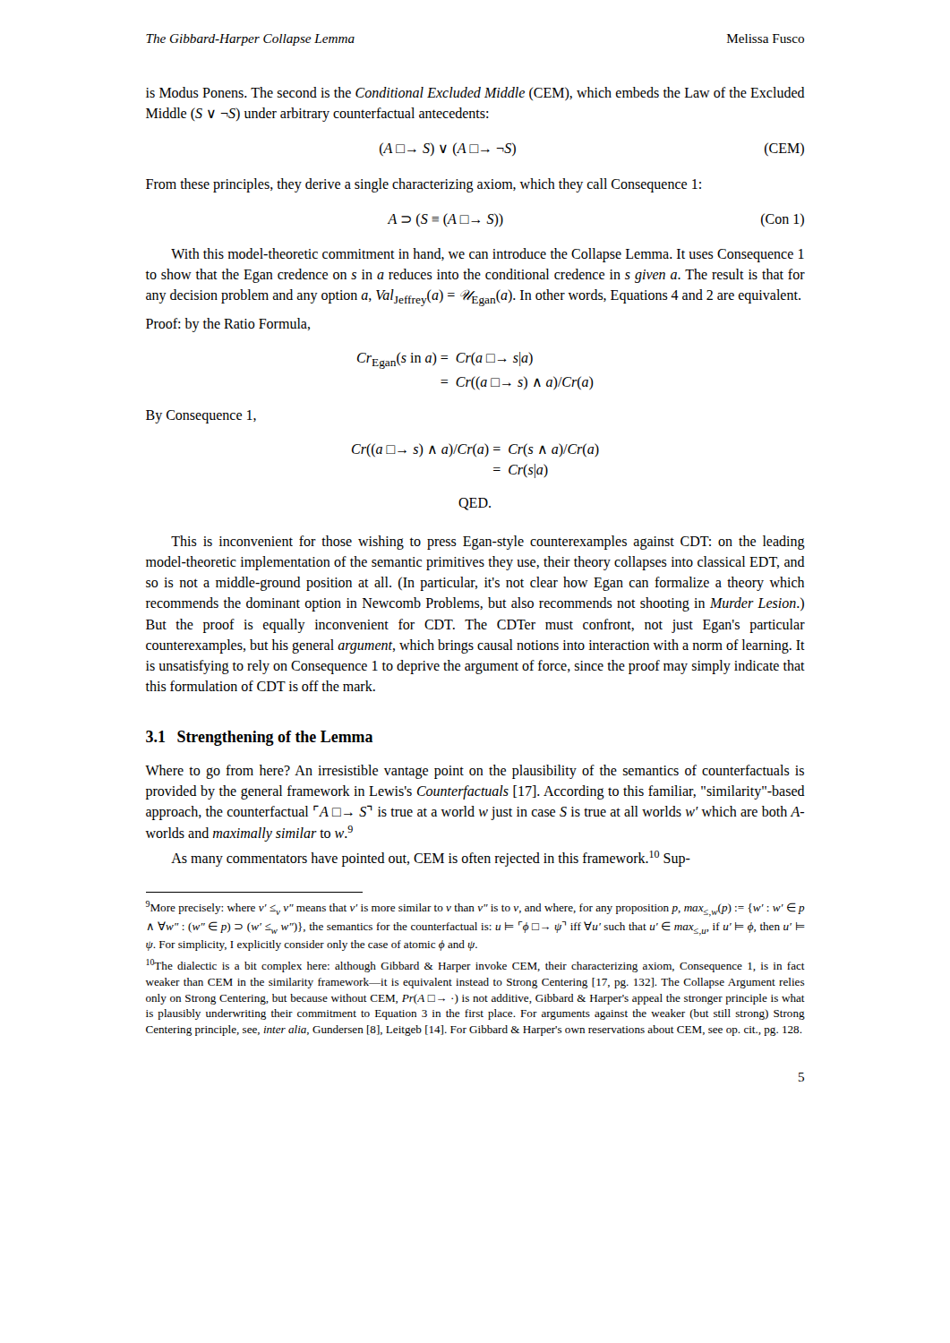The Gibbard-Harper Collapse Lemma Melissa Fusco
is Modus Ponens. The second is the Conditional Excluded Middle (CEM), which embeds the Law of the Excluded Middle (S ∨ ¬S) under arbitrary counterfactual antecedents:
(A □→ S) ∨ (A □→ ¬S)
(CEM)
From these principles, they derive a single characterizing axiom, which they call Consequence 1:
A ⊃ (S ≡ (A □→ S))
(Con 1)
With this model-theoretic commitment in hand, we can introduce the Collapse Lemma. It uses Consequence 1 to show that the Egan credence on s in a reduces into the conditional credence in s given a. The result is that for any decision problem and any option a, ValJeffrey(a) = 𝒰Egan(a). In other words, Equations 4 and 2 are equivalent.
Proof: by the Ratio Formula,
CrEgan(s in a) =
Cr(a □→ s|a)
=
Cr((a □→ s) ∧ a)/Cr(a)
By Consequence 1,
Cr((a □→ s) ∧ a)/Cr(a) =
Cr(s ∧ a)/Cr(a)
=
Cr(s|a)
QED.
This is inconvenient for those wishing to press Egan-style counterexamples against CDT: on the leading model-theoretic implementation of the semantic primitives they use, their theory collapses into classical EDT, and so is not a middle-ground position at all. (In particular, it's not clear how Egan can formalize a theory which recommends the dominant option in Newcomb Problems, but also recommends not shooting in Murder Lesion.) But the proof is equally inconvenient for CDT. The CDTer must confront, not just Egan's particular counterexamples, but his general argument, which brings causal notions into interaction with a norm of learning. It is unsatisfying to rely on Consequence 1 to deprive the argument of force, since the proof may simply indicate that this formulation of CDT is off the mark.
3.1 Strengthening of the Lemma
Where to go from here? An irresistible vantage point on the plausibility of the semantics of counterfactuals is provided by the general framework in Lewis's Counterfactuals [17]. According to this familiar, "similarity"-based approach, the counterfactual ⌜A □→ S⌝ is true at a world w just in case S is true at all worlds w′ which are both A-worlds and maximally similar to w.9
As many commentators have pointed out, CEM is often rejected in this framework.10 Sup-
9More precisely: where v′ ≤v v″ means that v′ is more similar to v than v″ is to v, and where, for any proposition p, max≤,w(p) := {w′ : w′ ∈ p ∧ ∀w″ : (w″ ∈ p) ⊃ (w′ ≤w w″)}, the semantics for the counterfactual is: u ⊨ ⌜ϕ □→ ψ⌝ iff ∀u′ such that u′ ∈ max≤,u, if u′ ⊨ ϕ, then u′ ⊨ ψ. For simplicity, I explicitly consider only the case of atomic ϕ and ψ.
10The dialectic is a bit complex here: although Gibbard & Harper invoke CEM, their characterizing axiom, Consequence 1, is in fact weaker than CEM in the similarity framework—it is equivalent instead to Strong Centering [17, pg. 132]. The Collapse Argument relies only on Strong Centering, but because without CEM, Pr(A □→ ·) is not additive, Gibbard & Harper's appeal the stronger principle is what is plausibly underwriting their commitment to Equation 3 in the first place. For arguments against the weaker (but still strong) Strong Centering principle, see, inter alia, Gundersen [8], Leitgeb [14]. For Gibbard & Harper's own reservations about CEM, see op. cit., pg. 128.
5